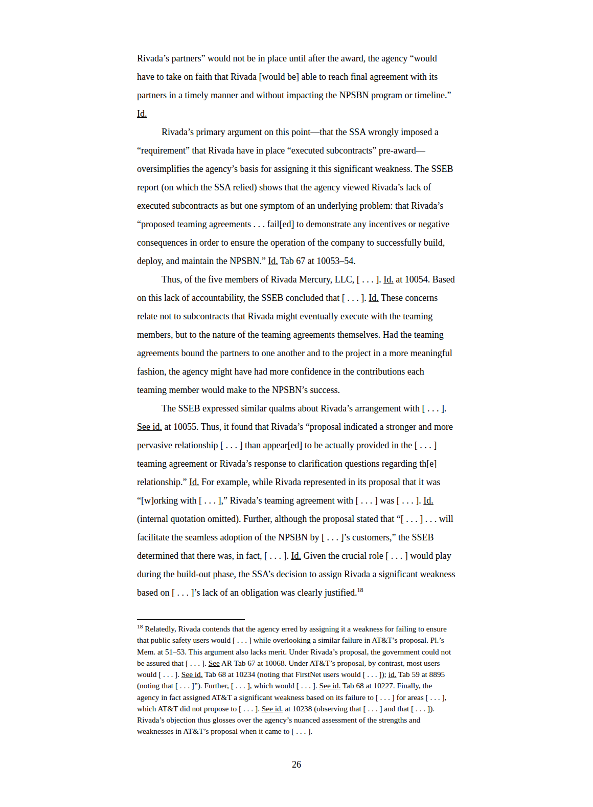Rivada’s partners” would not be in place until after the award, the agency “would have to take on faith that Rivada [would be] able to reach final agreement with its partners in a timely manner and without impacting the NPSBN program or timeline.” Id.
Rivada’s primary argument on this point—that the SSA wrongly imposed a “requirement” that Rivada have in place “executed subcontracts” pre-award—oversimplifies the agency’s basis for assigning it this significant weakness. The SSEB report (on which the SSA relied) shows that the agency viewed Rivada’s lack of executed subcontracts as but one symptom of an underlying problem: that Rivada’s “proposed teaming agreements . . . fail[ed] to demonstrate any incentives or negative consequences in order to ensure the operation of the company to successfully build, deploy, and maintain the NPSBN.” Id. Tab 67 at 10053–54.
Thus, of the five members of Rivada Mercury, LLC, [ . . . ]. Id. at 10054. Based on this lack of accountability, the SSEB concluded that [ . . . ]. Id. These concerns relate not to subcontracts that Rivada might eventually execute with the teaming members, but to the nature of the teaming agreements themselves. Had the teaming agreements bound the partners to one another and to the project in a more meaningful fashion, the agency might have had more confidence in the contributions each teaming member would make to the NPSBN’s success.
The SSEB expressed similar qualms about Rivada’s arrangement with [ . . . ]. See id. at 10055. Thus, it found that Rivada’s “proposal indicated a stronger and more pervasive relationship [ . . . ] than appear[ed] to be actually provided in the [ . . . ] teaming agreement or Rivada’s response to clarification questions regarding th[e] relationship.” Id. For example, while Rivada represented in its proposal that it was “[w]orking with [ . . . ],” Rivada’s teaming agreement with [ . . . ] was [ . . . ]. Id. (internal quotation omitted). Further, although the proposal stated that “[ . . . ] . . . will facilitate the seamless adoption of the NPSBN by [ . . . ]’s customers,” the SSEB determined that there was, in fact, [ . . . ]. Id. Given the crucial role [ . . . ] would play during the build-out phase, the SSA’s decision to assign Rivada a significant weakness based on [ . . . ]’s lack of an obligation was clearly justified.18
18 Relatedly, Rivada contends that the agency erred by assigning it a weakness for failing to ensure that public safety users would [ . . . ] while overlooking a similar failure in AT&T’s proposal. Pl.’s Mem. at 51–53. This argument also lacks merit. Under Rivada’s proposal, the government could not be assured that [ . . . ]. See AR Tab 67 at 10068. Under AT&T’s proposal, by contrast, most users would [ . . . ]. See id. Tab 68 at 10234 (noting that FirstNet users would [ . . . ]); id. Tab 59 at 8895 (noting that [ . . . ]”). Further, [ . . . ], which would [ . . . ]. See id. Tab 68 at 10227. Finally, the agency in fact assigned AT&T a significant weakness based on its failure to [ . . . ] for areas [ . . . ], which AT&T did not propose to [ . . . ]. See id. at 10238 (observing that [ . . . ] and that [ . . . ]). Rivada’s objection thus glosses over the agency’s nuanced assessment of the strengths and weaknesses in AT&T’s proposal when it came to [ . . . ].
26